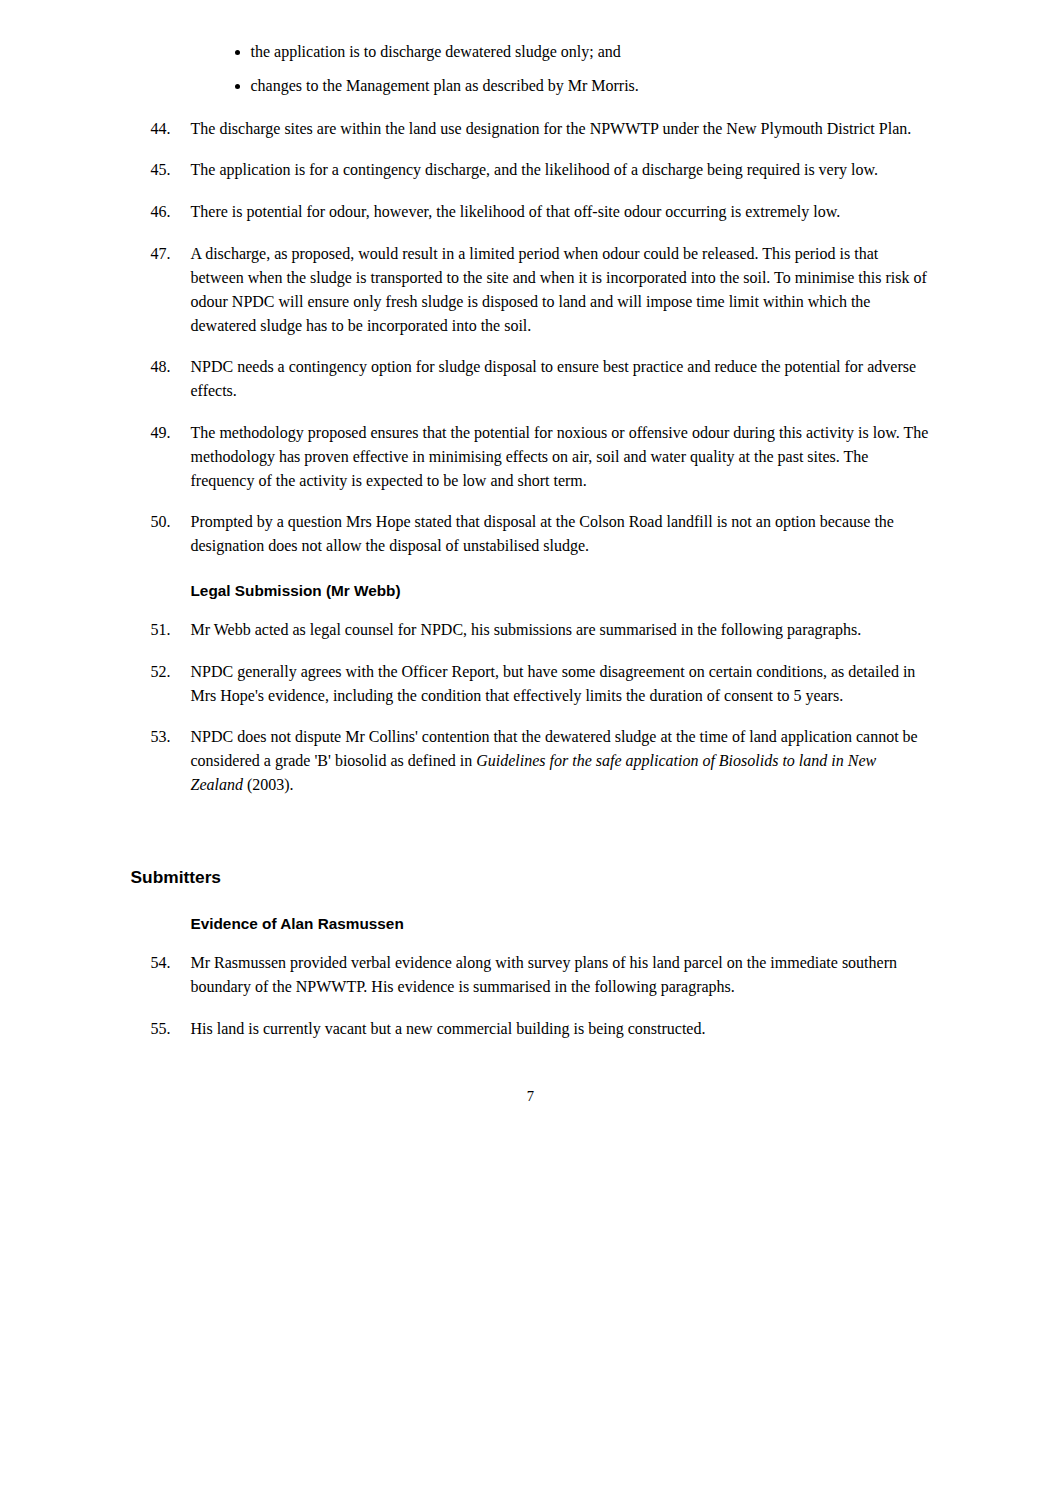the application is to discharge dewatered sludge only; and
changes to the Management plan as described by Mr Morris.
44.
The discharge sites are within the land use designation for the NPWWTP under the New Plymouth District Plan.
45.
The application is for a contingency discharge, and the likelihood of a discharge being required is very low.
46.
There is potential for odour, however, the likelihood of that off-site odour occurring is extremely low.
47.
A discharge, as proposed, would result in a limited period when odour could be released. This period is that between when the sludge is transported to the site and when it is incorporated into the soil. To minimise this risk of odour NPDC will ensure only fresh sludge is disposed to land and will impose time limit within which the dewatered sludge has to be incorporated into the soil.
48.
NPDC needs a contingency option for sludge disposal to ensure best practice and reduce the potential for adverse effects.
49.
The methodology proposed ensures that the potential for noxious or offensive odour during this activity is low. The methodology has proven effective in minimising effects on air, soil and water quality at the past sites. The frequency of the activity is expected to be low and short term.
50.
Prompted by a question Mrs Hope stated that disposal at the Colson Road landfill is not an option because the designation does not allow the disposal of unstabilised sludge.
Legal Submission (Mr Webb)
51.
Mr Webb acted as legal counsel for NPDC, his submissions are summarised in the following paragraphs.
52.
NPDC generally agrees with the Officer Report, but have some disagreement on certain conditions, as detailed in Mrs Hope's evidence, including the condition that effectively limits the duration of consent to 5 years.
53.
NPDC does not dispute Mr Collins' contention that the dewatered sludge at the time of land application cannot be considered a grade 'B' biosolid as defined in Guidelines for the safe application of Biosolids to land in New Zealand (2003).
Submitters
Evidence of Alan Rasmussen
54.
Mr Rasmussen provided verbal evidence along with survey plans of his land parcel on the immediate southern boundary of the NPWWTP. His evidence is summarised in the following paragraphs.
55.
His land is currently vacant but a new commercial building is being constructed.
7